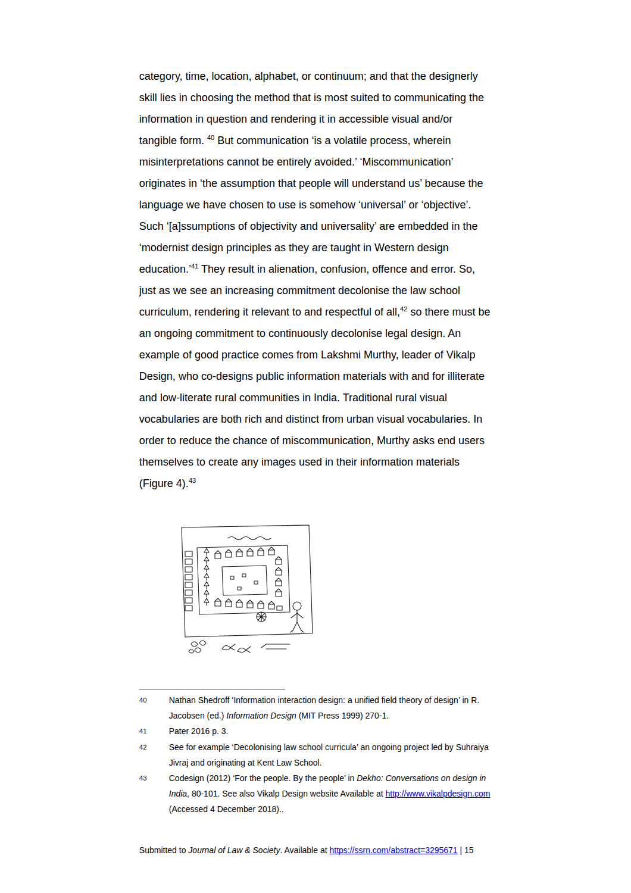category, time, location, alphabet, or continuum; and that the designerly skill lies in choosing the method that is most suited to communicating the information in question and rendering it in accessible visual and/or tangible form. 40 But communication ‘is a volatile process, wherein misinterpretations cannot be entirely avoided.’ ‘Miscommunication’ originates in ‘the assumption that people will understand us’ because the language we have chosen to use is somehow ‘universal’ or ‘objective’. Such ‘[a]ssumptions of objectivity and universality’ are embedded in the ‘modernist design principles as they are taught in Western design education.’41 They result in alienation, confusion, offence and error. So, just as we see an increasing commitment decolonise the law school curriculum, rendering it relevant to and respectful of all,42 so there must be an ongoing commitment to continuously decolonise legal design. An example of good practice comes from Lakshmi Murthy, leader of Vikalp Design, who co-designs public information materials with and for illiterate and low-literate rural communities in India. Traditional rural visual vocabularies are both rich and distinct from urban visual vocabularies. In order to reduce the chance of miscommunication, Murthy asks end users themselves to create any images used in their information materials (Figure 4).43
40
Nathan Shedroff ‘Information interaction design: a unified field theory of design’ in R. Jacobsen (ed.) Information Design (MIT Press 1999) 270-1.
41
Pater 2016 p. 3.
42
See for example ‘Decolonising law school curricula’ an ongoing project led by Suhraiya Jivraj and originating at Kent Law School.
43
Codesign (2012) ‘For the people. By the people’ in Dekho: Conversations on design in India, 80-101. See also Vikalp Design website Available at http://www.vikalpdesign.com (Accessed 4 December 2018)..
Submitted to Journal of Law & Society. Available at https://ssrn.com/abstract=3295671 | 15